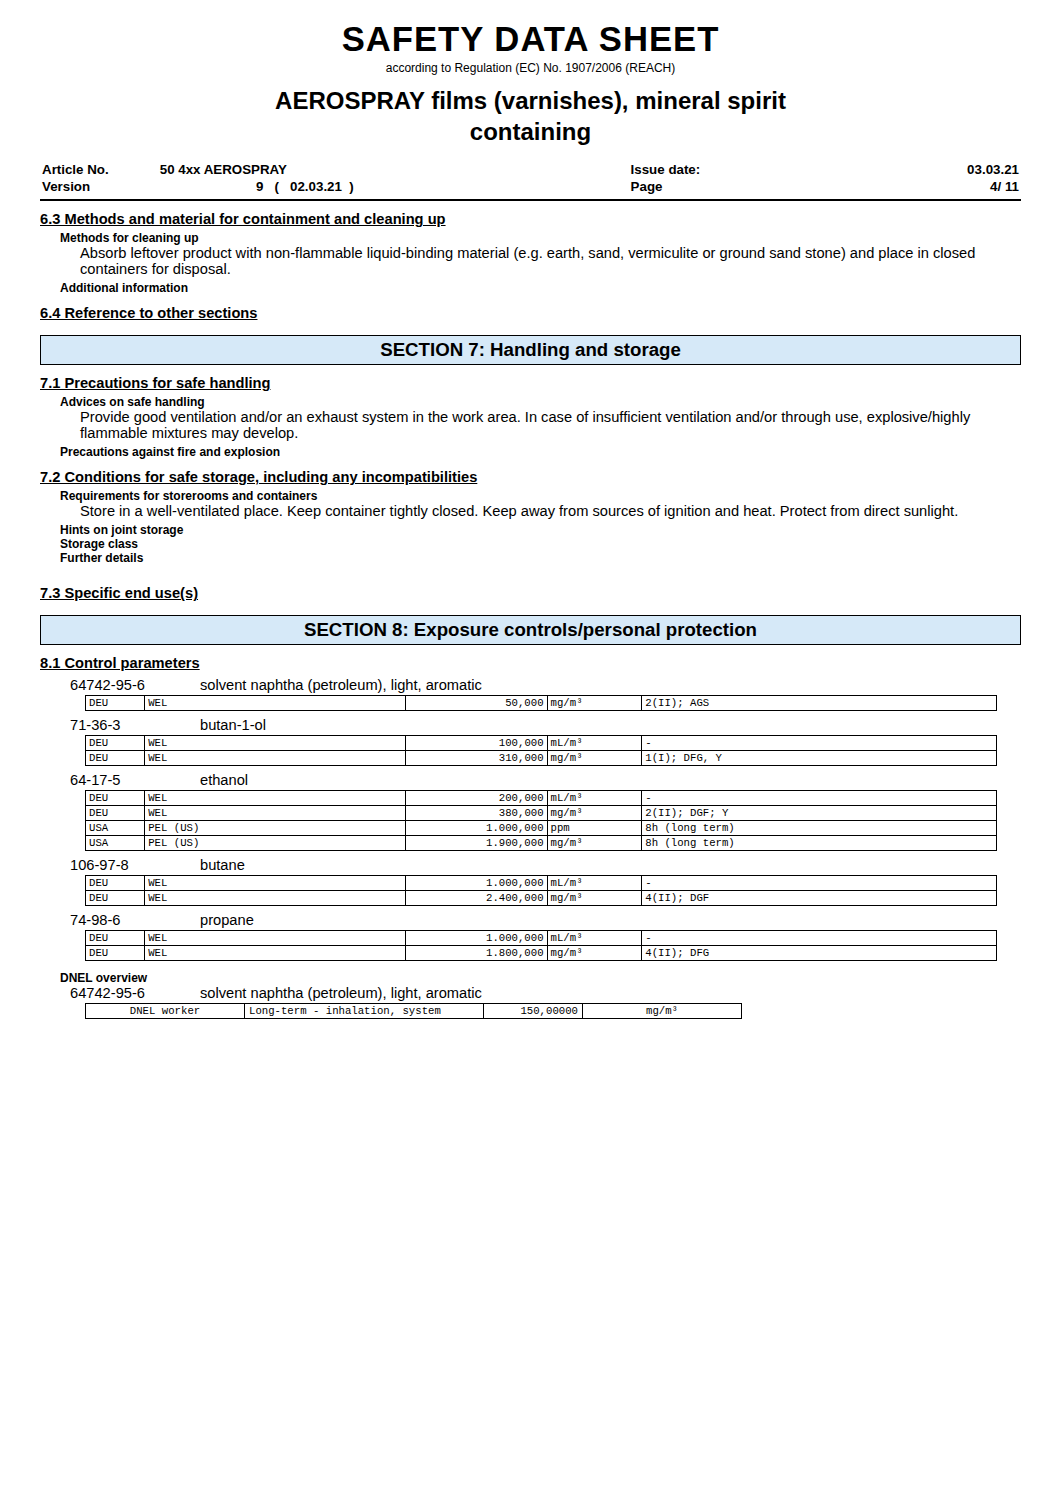SAFETY DATA SHEET
according to Regulation (EC) No. 1907/2006 (REACH)
AEROSPRAY films (varnishes), mineral spirit
containing
| Article No. | 50 4xx AEROSPRAY | | Issue date: | 03.03.21 |
| Version | 9 ( 02.03.21 ) | | Page | 4/ 11 |
6.3 Methods and material for containment and cleaning up
Methods for cleaning up
Absorb leftover product with non-flammable liquid-binding material (e.g. earth, sand, vermiculite or ground sand stone) and place in closed containers for disposal.
Additional information
6.4 Reference to other sections
SECTION 7: Handling and storage
7.1 Precautions for safe handling
Advices on safe handling
Provide good ventilation and/or an exhaust system in the work area. In case of insufficient ventilation and/or through use, explosive/highly flammable mixtures may develop.
Precautions against fire and explosion
7.2 Conditions for safe storage, including any incompatibilities
Requirements for storerooms and containers
Store in a well-ventilated place. Keep container tightly closed. Keep away from sources of ignition and heat. Protect from direct sunlight.
Hints on joint storage
Storage class
Further details
7.3 Specific end use(s)
SECTION 8: Exposure controls/personal protection
8.1 Control parameters
64742-95-6solvent naphtha (petroleum), light, aromatic
| DEU | WEL | 50,000 | mg/m³ | 2(II); AGS |
71-36-3butan-1-ol
| DEU | WEL | 100,000 | mL/m³ | - |
| DEU | WEL | 310,000 | mg/m³ | 1(I); DFG, Y |
64-17-5ethanol
| DEU | WEL | 200,000 | mL/m³ | - |
| DEU | WEL | 380,000 | mg/m³ | 2(II); DGF; Y |
| USA | PEL (US) | 1.000,000 | ppm | 8h (long term) |
| USA | PEL (US) | 1.900,000 | mg/m³ | 8h (long term) |
106-97-8butane
| DEU | WEL | 1.000,000 | mL/m³ | - |
| DEU | WEL | 2.400,000 | mg/m³ | 4(II); DGF |
74-98-6propane
| DEU | WEL | 1.000,000 | mL/m³ | - |
| DEU | WEL | 1.800,000 | mg/m³ | 4(II); DFG |
DNEL overview
64742-95-6solvent naphtha (petroleum), light, aromatic
| DNEL worker | Long-term - inhalation, system | 150,00000 | mg/m³ |